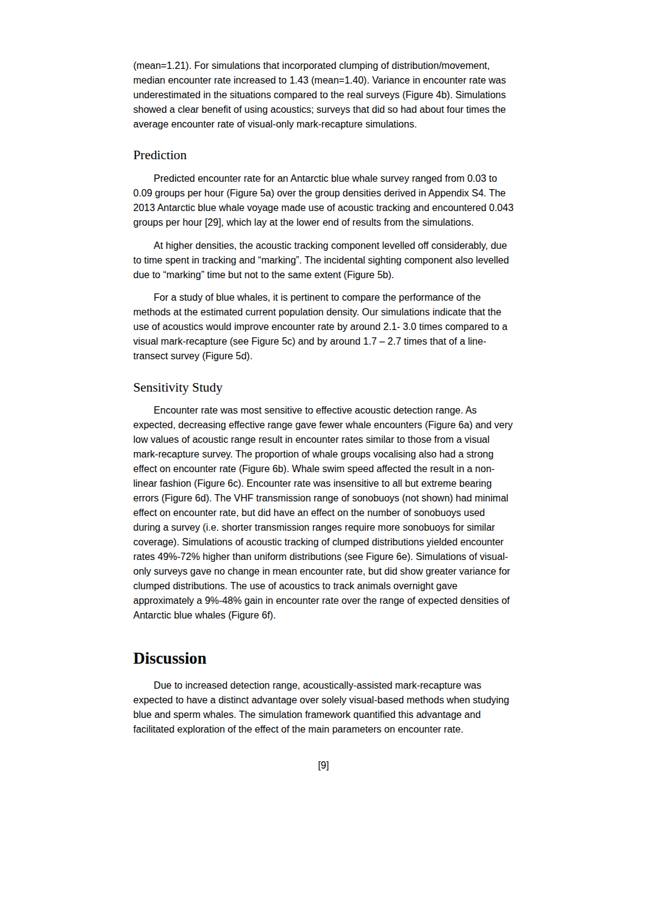(mean=1.21). For simulations that incorporated clumping of distribution/movement, median encounter rate increased to 1.43 (mean=1.40). Variance in encounter rate was underestimated in the situations compared to the real surveys (Figure 4b). Simulations showed a clear benefit of using acoustics; surveys that did so had about four times the average encounter rate of visual-only mark-recapture simulations.
Prediction
Predicted encounter rate for an Antarctic blue whale survey ranged from 0.03 to 0.09 groups per hour (Figure 5a) over the group densities derived in Appendix S4. The 2013 Antarctic blue whale voyage made use of acoustic tracking and encountered 0.043 groups per hour [29], which lay at the lower end of results from the simulations.
At higher densities, the acoustic tracking component levelled off considerably, due to time spent in tracking and “marking”. The incidental sighting component also levelled due to “marking” time but not to the same extent (Figure 5b).
For a study of blue whales, it is pertinent to compare the performance of the methods at the estimated current population density. Our simulations indicate that the use of acoustics would improve encounter rate by around 2.1- 3.0 times compared to a visual mark-recapture (see Figure 5c) and by around 1.7 – 2.7 times that of a line-transect survey (Figure 5d).
Sensitivity Study
Encounter rate was most sensitive to effective acoustic detection range. As expected, decreasing effective range gave fewer whale encounters (Figure 6a) and very low values of acoustic range result in encounter rates similar to those from a visual mark-recapture survey. The proportion of whale groups vocalising also had a strong effect on encounter rate (Figure 6b). Whale swim speed affected the result in a non-linear fashion (Figure 6c). Encounter rate was insensitive to all but extreme bearing errors (Figure 6d). The VHF transmission range of sonobuoys (not shown) had minimal effect on encounter rate, but did have an effect on the number of sonobuoys used during a survey (i.e. shorter transmission ranges require more sonobuoys for similar coverage). Simulations of acoustic tracking of clumped distributions yielded encounter rates 49%-72% higher than uniform distributions (see Figure 6e). Simulations of visual-only surveys gave no change in mean encounter rate, but did show greater variance for clumped distributions. The use of acoustics to track animals overnight gave approximately a 9%-48% gain in encounter rate over the range of expected densities of Antarctic blue whales (Figure 6f).
Discussion
Due to increased detection range, acoustically-assisted mark-recapture was expected to have a distinct advantage over solely visual-based methods when studying blue and sperm whales. The simulation framework quantified this advantage and facilitated exploration of the effect of the main parameters on encounter rate.
[9]